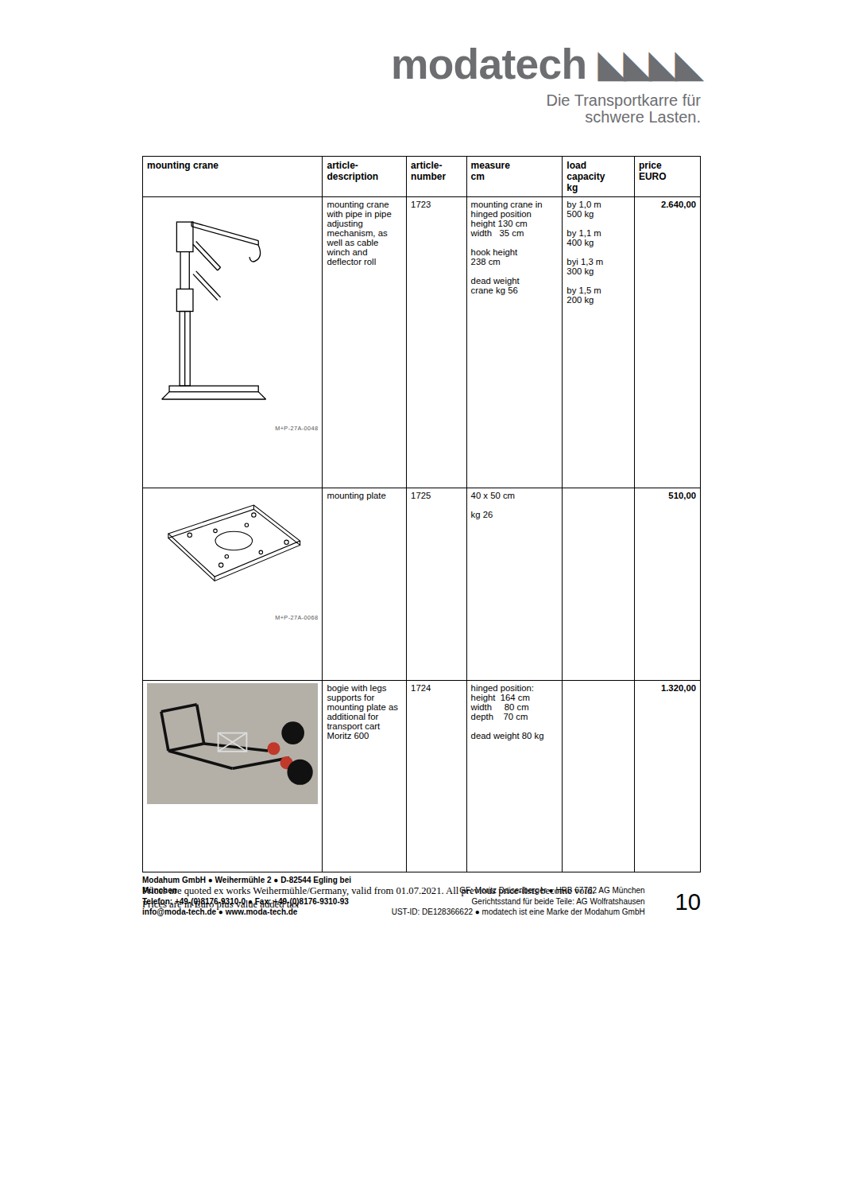modatech ◣◣◣◣
Die Transportkarre für
schwere Lasten.
| mounting crane | article- description | article- number | measure cm | load capacity kg | price EURO |
| --- | --- | --- | --- | --- | --- |
| M+P-27A-0048 | mounting crane with pipe in pipe adjusting mechanism, as well as cable winch and deflector roll | 1723 | mounting crane in hinged position height 130 cm width 35 cm hook height 238 cm dead weight crane kg 56 | by 1,0 m 500 kg by 1,1 m 400 kg byi 1,3 m 300 kg by 1,5 m 200 kg | 2.640,00 |
| M+P-27A-0068 | mounting plate | 1725 | 40 x 50 cm kg 26 | | 510,00 |
| | bogie with legs supports for mounting plate as additional for transport cart Moritz 600 | 1724 | hinged position: height 164 cm width 80 cm depth 70 cm dead weight 80 kg | | 1.320,00 |
Prices are quoted ex works Weihermühle/Germany, valid from 01.07.2021. All previous price-lists become void.
Prices are in Euro plus value added tax
| Modahum GmbH ● Weihermühle 2 ● D-82544 Egling bei München Telefon: +49-(0)8176-9310-0 ● Fax: +49-(0)8176-9310-93 info@moda-tech.de ● www.moda-tech.de | GF: Moritz Daisenberger ● HRB 67762 AG München Gerichtsstand für beide Teile: AG Wolfratshausen UST-ID: DE128366622 ● modatech ist eine Marke der Modahum GmbH | 10 |